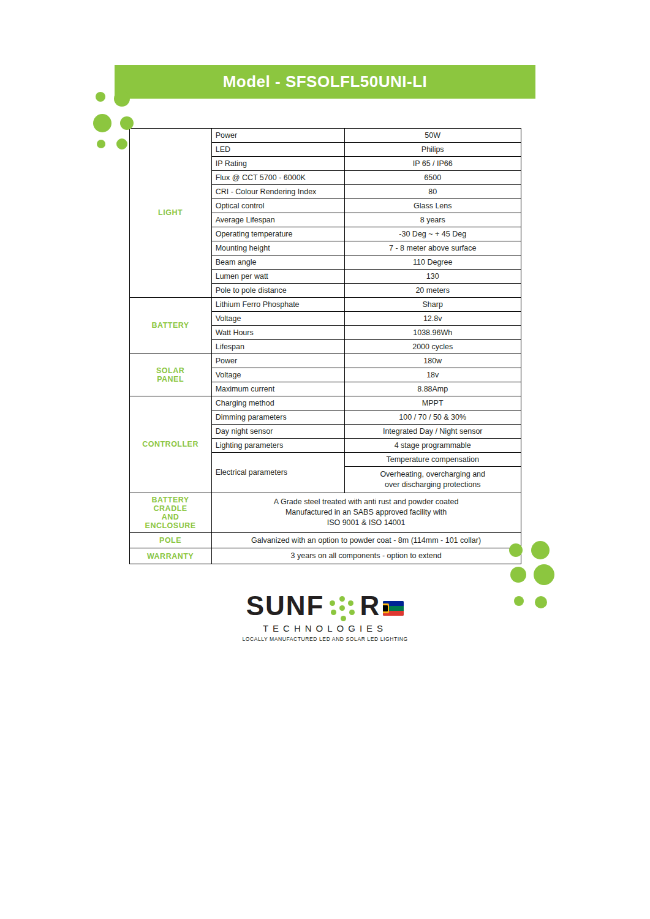Model - SFSOLFL50UNI-LI
| LIGHT | Power | 50W |
| LED | Philips |
| IP Rating | IP 65 / IP66 |
| Flux @ CCT 5700 - 6000K | 6500 |
| CRI - Colour Rendering Index | 80 |
| Optical control | Glass Lens |
| Average Lifespan | 8 years |
| Operating temperature | -30 Deg ~ + 45 Deg |
| Mounting height | 7 - 8 meter above surface |
| Beam angle | 110 Degree |
| Lumen per watt | 130 |
| Pole to pole distance | 20 meters |
| BATTERY | Lithium Ferro Phosphate | Sharp |
| Voltage | 12.8v |
| Watt Hours | 1038.96Wh |
| Lifespan | 2000 cycles |
| SOLAR PANEL | Power | 180w |
| Voltage | 18v |
| Maximum current | 8.88Amp |
| CONTROLLER | Charging method | MPPT |
| Dimming parameters | 100 / 70 / 50 & 30% |
| Day night sensor | Integrated Day / Night sensor |
| Lighting parameters | 4 stage programmable |
| Electrical parameters | Temperature compensation |
| Overheating, overcharging and over discharging protections |
| BATTERY CRADLE AND ENCLOSURE | A Grade steel treated with anti rust and powder coated Manufactured in an SABS approved facility with ISO 9001 & ISO 14001 |
| POLE | Galvanized with an option to powder coat - 8m (114mm - 101 collar) |
| WARRANTY | 3 years on all components - option to extend |
SUNF R
TECHNOLOGIES
LOCALLY MANUFACTURED LED AND SOLAR LED LIGHTING